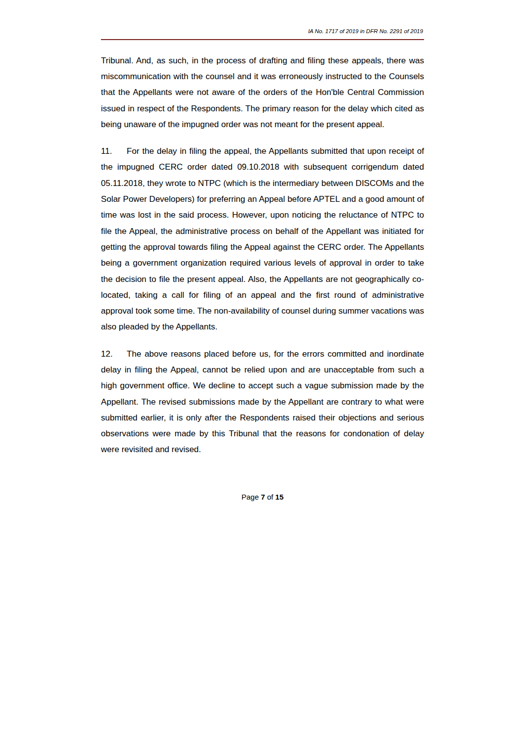IA No. 1717 of 2019 in DFR No. 2291 of 2019
Tribunal. And, as such, in the process of drafting and filing these appeals, there was miscommunication with the counsel and it was erroneously instructed to the Counsels that the Appellants were not aware of the orders of the Hon'ble Central Commission issued in respect of the Respondents. The primary reason for the delay which cited as being unaware of the impugned order was not meant for the present appeal.
11. For the delay in filing the appeal, the Appellants submitted that upon receipt of the impugned CERC order dated 09.10.2018 with subsequent corrigendum dated 05.11.2018, they wrote to NTPC (which is the intermediary between DISCOMs and the Solar Power Developers) for preferring an Appeal before APTEL and a good amount of time was lost in the said process. However, upon noticing the reluctance of NTPC to file the Appeal, the administrative process on behalf of the Appellant was initiated for getting the approval towards filing the Appeal against the CERC order. The Appellants being a government organization required various levels of approval in order to take the decision to file the present appeal. Also, the Appellants are not geographically co-located, taking a call for filing of an appeal and the first round of administrative approval took some time. The non-availability of counsel during summer vacations was also pleaded by the Appellants.
12. The above reasons placed before us, for the errors committed and inordinate delay in filing the Appeal, cannot be relied upon and are unacceptable from such a high government office. We decline to accept such a vague submission made by the Appellant. The revised submissions made by the Appellant are contrary to what were submitted earlier, it is only after the Respondents raised their objections and serious observations were made by this Tribunal that the reasons for condonation of delay were revisited and revised.
Page 7 of 15